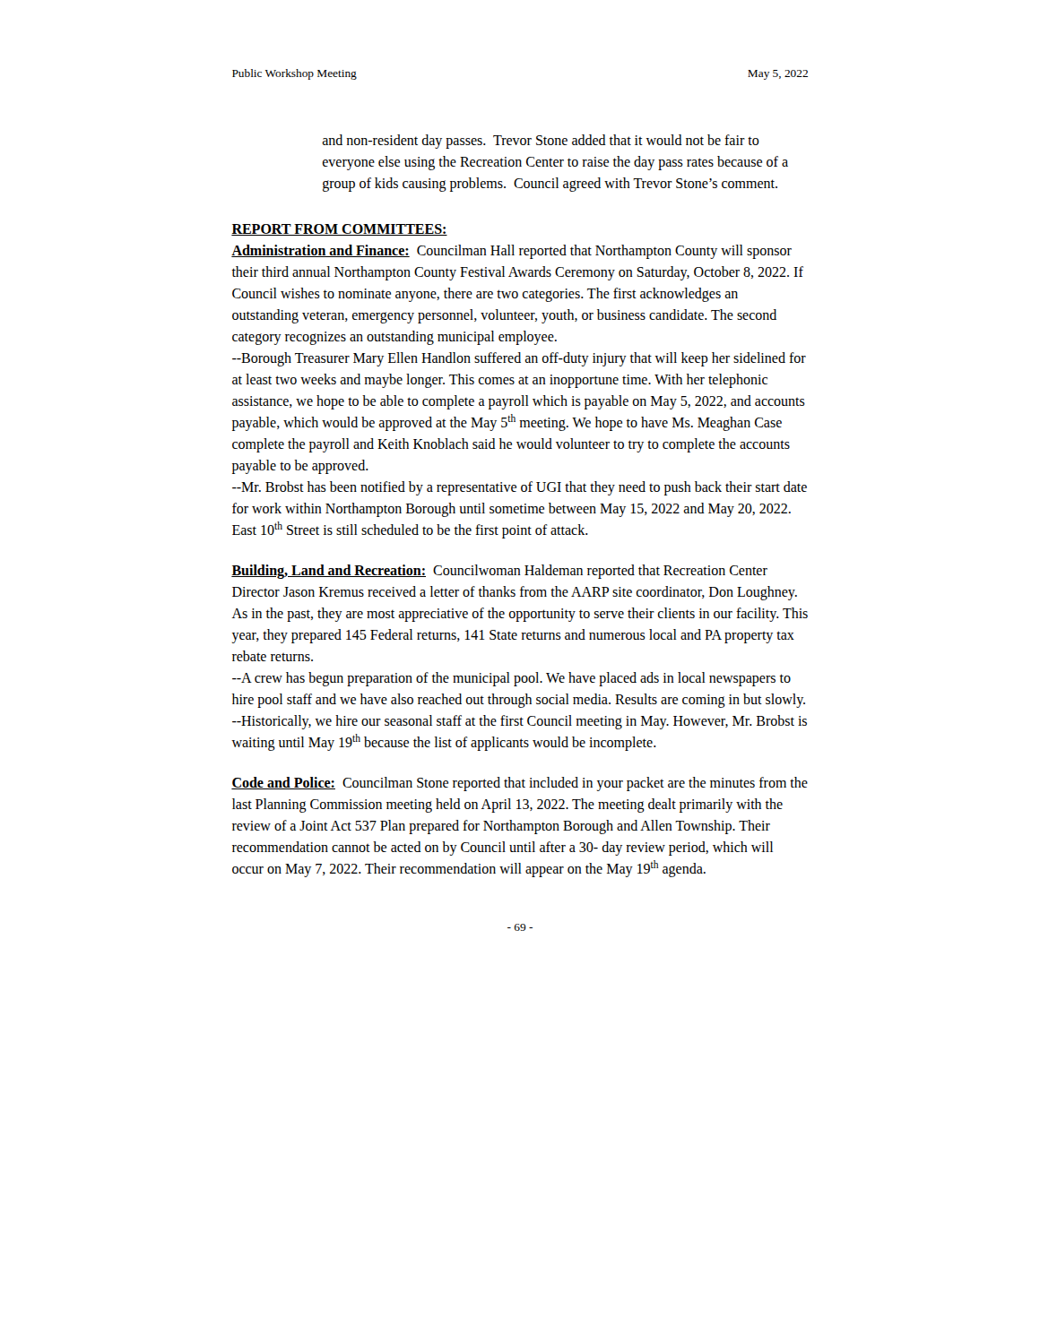Public Workshop Meeting May 5, 2022
and non-resident day passes. Trevor Stone added that it would not be fair to everyone else using the Recreation Center to raise the day pass rates because of a group of kids causing problems. Council agreed with Trevor Stone’s comment.
REPORT FROM COMMITTEES:
Administration and Finance: Councilman Hall reported that Northampton County will sponsor their third annual Northampton County Festival Awards Ceremony on Saturday, October 8, 2022. If Council wishes to nominate anyone, there are two categories. The first acknowledges an outstanding veteran, emergency personnel, volunteer, youth, or business candidate. The second category recognizes an outstanding municipal employee.
--Borough Treasurer Mary Ellen Handlon suffered an off-duty injury that will keep her sidelined for at least two weeks and maybe longer. This comes at an inopportune time. With her telephonic assistance, we hope to be able to complete a payroll which is payable on May 5, 2022, and accounts payable, which would be approved at the May 5th meeting. We hope to have Ms. Meaghan Case complete the payroll and Keith Knoblach said he would volunteer to try to complete the accounts payable to be approved.
--Mr. Brobst has been notified by a representative of UGI that they need to push back their start date for work within Northampton Borough until sometime between May 15, 2022 and May 20, 2022. East 10th Street is still scheduled to be the first point of attack.
Building, Land and Recreation: Councilwoman Haldeman reported that Recreation Center Director Jason Kremus received a letter of thanks from the AARP site coordinator, Don Loughney. As in the past, they are most appreciative of the opportunity to serve their clients in our facility. This year, they prepared 145 Federal returns, 141 State returns and numerous local and PA property tax rebate returns.
--A crew has begun preparation of the municipal pool. We have placed ads in local newspapers to hire pool staff and we have also reached out through social media. Results are coming in but slowly.
--Historically, we hire our seasonal staff at the first Council meeting in May. However, Mr. Brobst is waiting until May 19th because the list of applicants would be incomplete.
Code and Police: Councilman Stone reported that included in your packet are the minutes from the last Planning Commission meeting held on April 13, 2022. The meeting dealt primarily with the review of a Joint Act 537 Plan prepared for Northampton Borough and Allen Township. Their recommendation cannot be acted on by Council until after a 30- day review period, which will occur on May 7, 2022. Their recommendation will appear on the May 19th agenda.
- 69 -